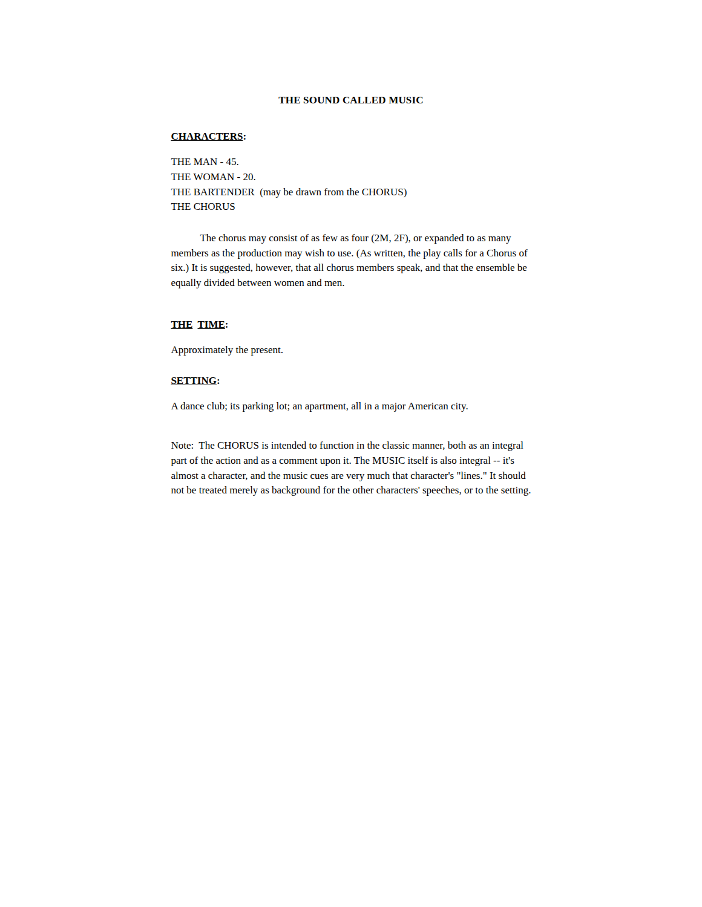THE SOUND CALLED MUSIC
CHARACTERS:
THE MAN - 45.
THE WOMAN - 20.
THE BARTENDER (may be drawn from the CHORUS)
THE CHORUS
The chorus may consist of as few as four (2M, 2F), or expanded to as many members as the production may wish to use. (As written, the play calls for a Chorus of six.) It is suggested, however, that all chorus members speak, and that the ensemble be equally divided between women and men.
THE TIME:
Approximately the present.
SETTING:
A dance club; its parking lot; an apartment, all in a major American city.
Note: The CHORUS is intended to function in the classic manner, both as an integral part of the action and as a comment upon it. The MUSIC itself is also integral -- it's almost a character, and the music cues are very much that character's "lines." It should not be treated merely as background for the other characters' speeches, or to the setting.